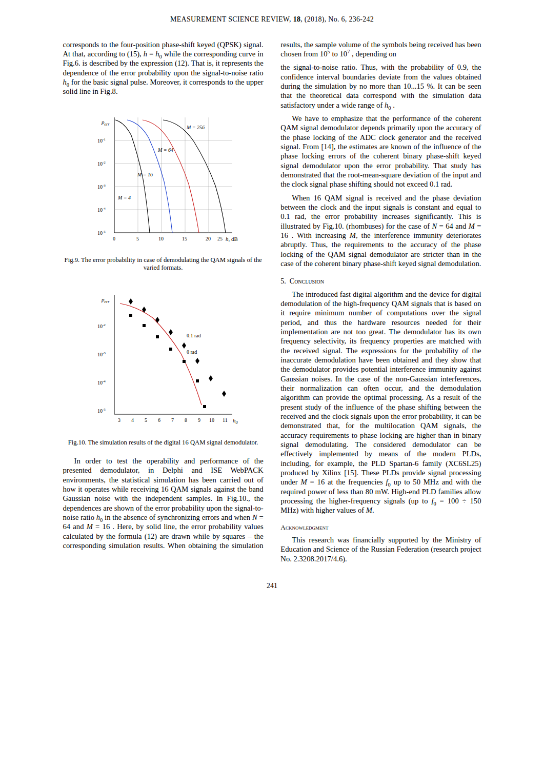MEASUREMENT SCIENCE REVIEW, 18, (2018), No. 6, 236-242
corresponds to the four-position phase-shift keyed (QPSK) signal. At that, according to (15), h = h0 while the corresponding curve in Fig.6. is described by the expression (12). That is, it represents the dependence of the error probability upon the signal-to-noise ratio h0 for the basic signal pulse. Moreover, it corresponds to the upper solid line in Fig.8.
10-1 10-2 10-3 10-4 10-5 0 5 10 15 20 25 perr h, dB M = 256 M = 64 M = 16 M = 4
Fig.9. The error probability in case of demodulating the QAM signals of the varied formats.
10-2 10-3 10-4 10-5 3 4 5 6 7 8 9 10 11 perr h0 0.1 rad 0 rad
Fig.10. The simulation results of the digital 16 QAM signal demodulator.
In order to test the operability and performance of the presented demodulator, in Delphi and ISE WebPACK environments, the statistical simulation has been carried out of how it operates while receiving 16 QAM signals against the band Gaussian noise with the independent samples. In Fig.10., the dependences are shown of the error probability upon the signal-to-noise ratio h0 in the absence of synchronizing errors and when N = 64 and M = 16 . Here, by solid line, the error probability values calculated by the formula (12) are drawn while by squares – the corresponding simulation results. When obtaining the simulation results, the sample volume of the symbols being received has been chosen from 105 to 107 , depending on
the signal-to-noise ratio. Thus, with the probability of 0.9, the confidence interval boundaries deviate from the values obtained during the simulation by no more than 10...15 %. It can be seen that the theoretical data correspond with the simulation data satisfactory under a wide range of h0 .
We have to emphasize that the performance of the coherent QAM signal demodulator depends primarily upon the accuracy of the phase locking of the ADC clock generator and the received signal. From [14], the estimates are known of the influence of the phase locking errors of the coherent binary phase-shift keyed signal demodulator upon the error probability. That study has demonstrated that the root-mean-square deviation of the input and the clock signal phase shifting should not exceed 0.1 rad.
When 16 QAM signal is received and the phase deviation between the clock and the input signals is constant and equal to 0.1 rad, the error probability increases significantly. This is illustrated by Fig.10. (rhombuses) for the case of N = 64 and M = 16 . With increasing M, the interference immunity deteriorates abruptly. Thus, the requirements to the accuracy of the phase locking of the QAM signal demodulator are stricter than in the case of the coherent binary phase-shift keyed signal demodulation.
5. Conclusion
The introduced fast digital algorithm and the device for digital demodulation of the high-frequency QAM signals that is based on it require minimum number of computations over the signal period, and thus the hardware resources needed for their implementation are not too great. The demodulator has its own frequency selectivity, its frequency properties are matched with the received signal. The expressions for the probability of the inaccurate demodulation have been obtained and they show that the demodulator provides potential interference immunity against Gaussian noises. In the case of the non-Gaussian interferences, their normalization can often occur, and the demodulation algorithm can provide the optimal processing. As a result of the present study of the influence of the phase shifting between the received and the clock signals upon the error probability, it can be demonstrated that, for the multilocation QAM signals, the accuracy requirements to phase locking are higher than in binary signal demodulating. The considered demodulator can be effectively implemented by means of the modern PLDs, including, for example, the PLD Spartan-6 family (XC6SL25) produced by Xilinx [15]. These PLDs provide signal processing under M = 16 at the frequencies f0 up to 50 MHz and with the required power of less than 80 mW. High-end PLD families allow processing the higher-frequency signals (up to f0 = 100 ÷ 150 MHz) with higher values of M.
Acknowledgment
This research was financially supported by the Ministry of Education and Science of the Russian Federation (research project No. 2.3208.2017/4.6).
241